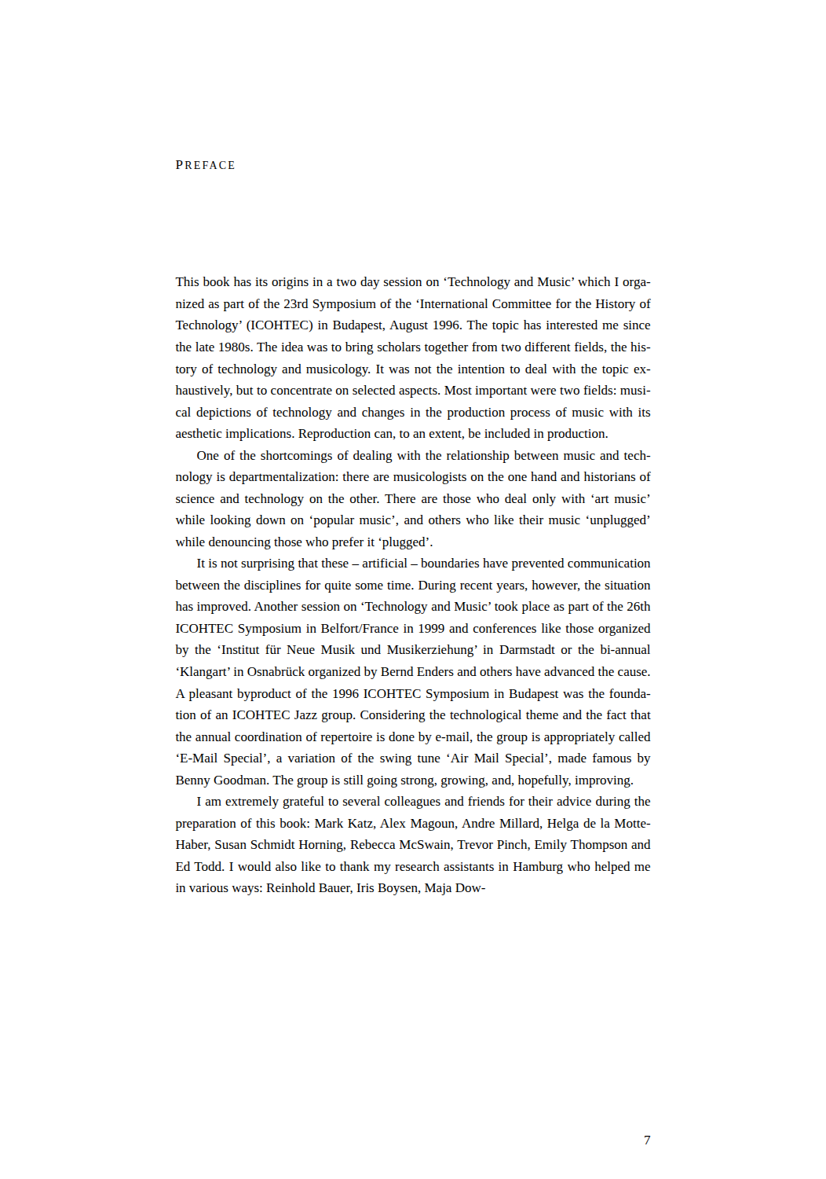PREFACE
This book has its origins in a two day session on ‘Technology and Music’ which I organized as part of the 23rd Symposium of the ‘International Committee for the History of Technology’ (ICOHTEC) in Budapest, August 1996. The topic has interested me since the late 1980s. The idea was to bring scholars together from two different fields, the history of technology and musicology. It was not the intention to deal with the topic exhaustively, but to concentrate on selected aspects. Most important were two fields: musical depictions of technology and changes in the production process of music with its aesthetic implications. Reproduction can, to an extent, be included in production.
One of the shortcomings of dealing with the relationship between music and technology is departmentalization: there are musicologists on the one hand and historians of science and technology on the other. There are those who deal only with ‘art music’ while looking down on ‘popular music’, and others who like their music ‘unplugged’ while denouncing those who prefer it ‘plugged’.
It is not surprising that these – artificial – boundaries have prevented communication between the disciplines for quite some time. During recent years, however, the situation has improved. Another session on ‘Technology and Music’ took place as part of the 26th ICOHTEC Symposium in Belfort/France in 1999 and conferences like those organized by the ‘Institut für Neue Musik und Musikerziehung’ in Darmstadt or the bi-annual ‘Klangart’ in Osnabrück organized by Bernd Enders and others have advanced the cause. A pleasant byproduct of the 1996 ICOHTEC Symposium in Budapest was the foundation of an ICOHTEC Jazz group. Considering the technological theme and the fact that the annual coordination of repertoire is done by e-mail, the group is appropriately called ‘E-Mail Special’, a variation of the swing tune ‘Air Mail Special’, made famous by Benny Goodman. The group is still going strong, growing, and, hopefully, improving.
I am extremely grateful to several colleagues and friends for their advice during the preparation of this book: Mark Katz, Alex Magoun, Andre Millard, Helga de la Motte-Haber, Susan Schmidt Horning, Rebecca McSwain, Trevor Pinch, Emily Thompson and Ed Todd. I would also like to thank my research assistants in Hamburg who helped me in various ways: Reinhold Bauer, Iris Boysen, Maja Dow-
7